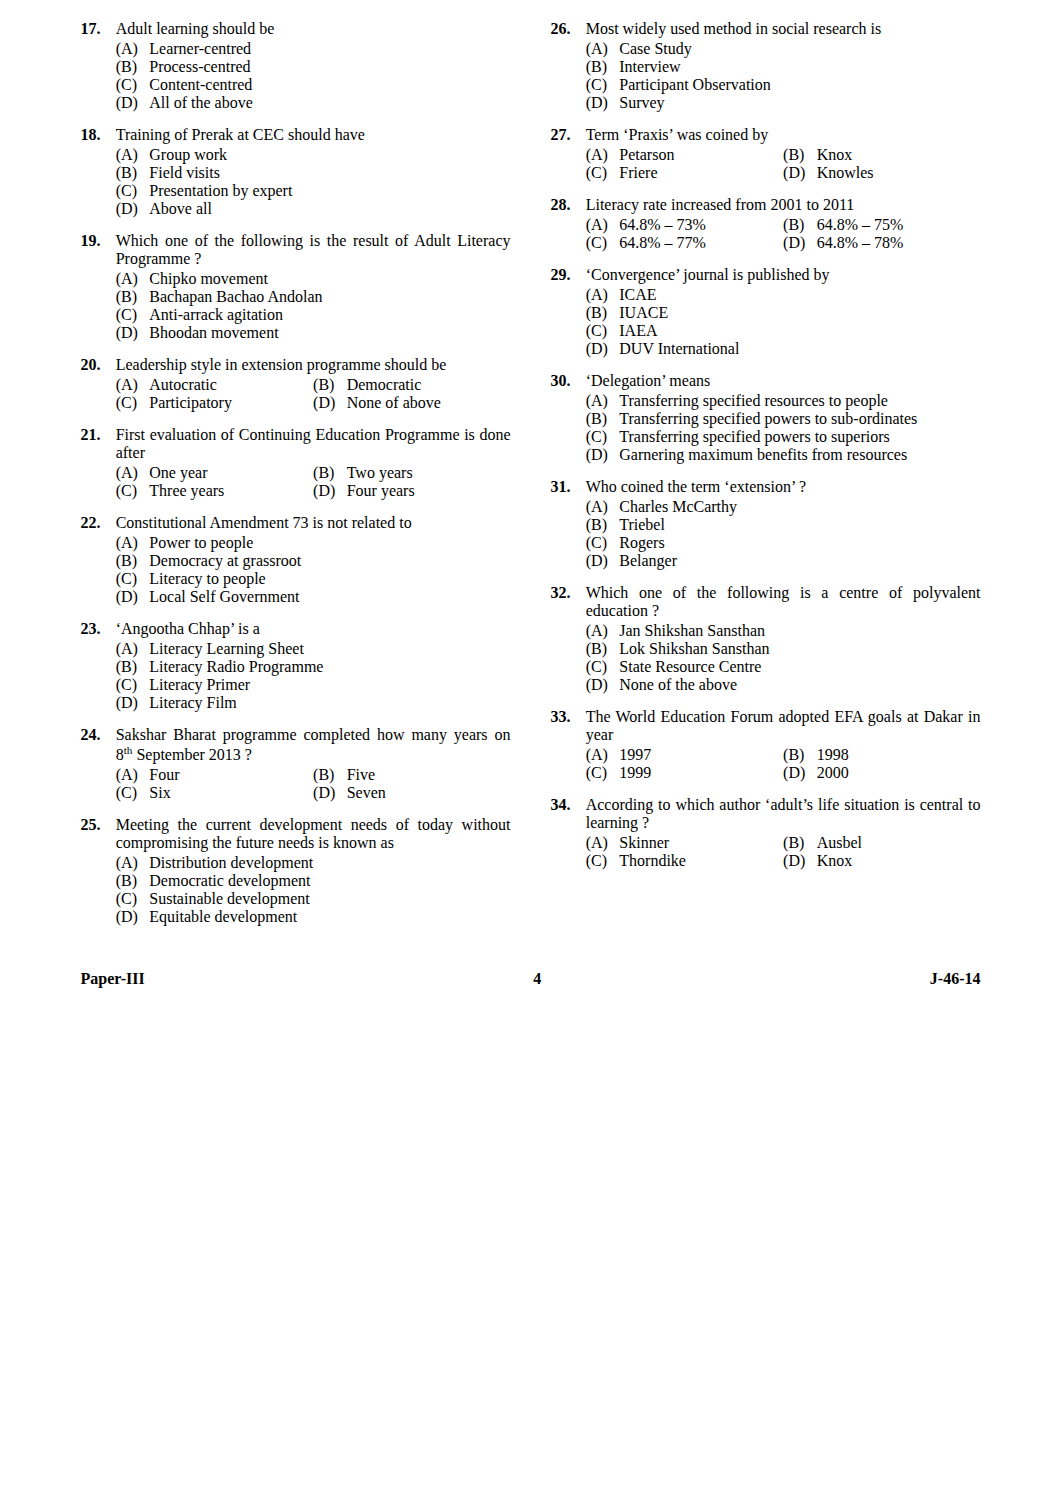17.
Adult learning should be
(A) Learner-centred
(B) Process-centred
(C) Content-centred
(D) All of the above
18.
Training of Prerak at CEC should have
(A) Group work
(B) Field visits
(C) Presentation by expert
(D) Above all
19.
Which one of the following is the result of Adult Literacy Programme ?
(A) Chipko movement
(B) Bachapan Bachao Andolan
(C) Anti-arrack agitation
(D) Bhoodan movement
20.
Leadership style in extension programme should be
(A) Autocratic
(B) Democratic
(C) Participatory
(D) None of above
21.
First evaluation of Continuing Education Programme is done after
(A) One year
(B) Two years
(C) Three years
(D) Four years
22.
Constitutional Amendment 73 is not related to
(A) Power to people
(B) Democracy at grassroot
(C) Literacy to people
(D) Local Self Government
23.
‘Angootha Chhap’ is a
(A) Literacy Learning Sheet
(B) Literacy Radio Programme
(C) Literacy Primer
(D) Literacy Film
24.
Sakshar Bharat programme completed how many years on 8th September 2013 ?
(A) Four
(B) Five
(C) Six
(D) Seven
25.
Meeting the current development needs of today without compromising the future needs is known as
(A) Distribution development
(B) Democratic development
(C) Sustainable development
(D) Equitable development
26.
Most widely used method in social research is
(A) Case Study
(B) Interview
(C) Participant Observation
(D) Survey
27.
Term ‘Praxis’ was coined by
(A) Petarson
(B) Knox
(C) Friere
(D) Knowles
28.
Literacy rate increased from 2001 to 2011
(A) 64.8% – 73%
(B) 64.8% – 75%
(C) 64.8% – 77%
(D) 64.8% – 78%
29.
‘Convergence’ journal is published by
(A) ICAE
(B) IUACE
(C) IAEA
(D) DUV International
30.
‘Delegation’ means
(A) Transferring specified resources to people
(B) Transferring specified powers to sub-ordinates
(C) Transferring specified powers to superiors
(D) Garnering maximum benefits from resources
31.
Who coined the term ‘extension’ ?
(A) Charles McCarthy
(B) Triebel
(C) Rogers
(D) Belanger
32.
Which one of the following is a centre of polyvalent education ?
(A) Jan Shikshan Sansthan
(B) Lok Shikshan Sansthan
(C) State Resource Centre
(D) None of the above
33.
The World Education Forum adopted EFA goals at Dakar in year
(A) 1997
(B) 1998
(C) 1999
(D) 2000
34.
According to which author ‘adult’s life situation is central to learning ?
(A) Skinner
(B) Ausbel
(C) Thorndike
(D) Knox
Paper-III
4
J-46-14